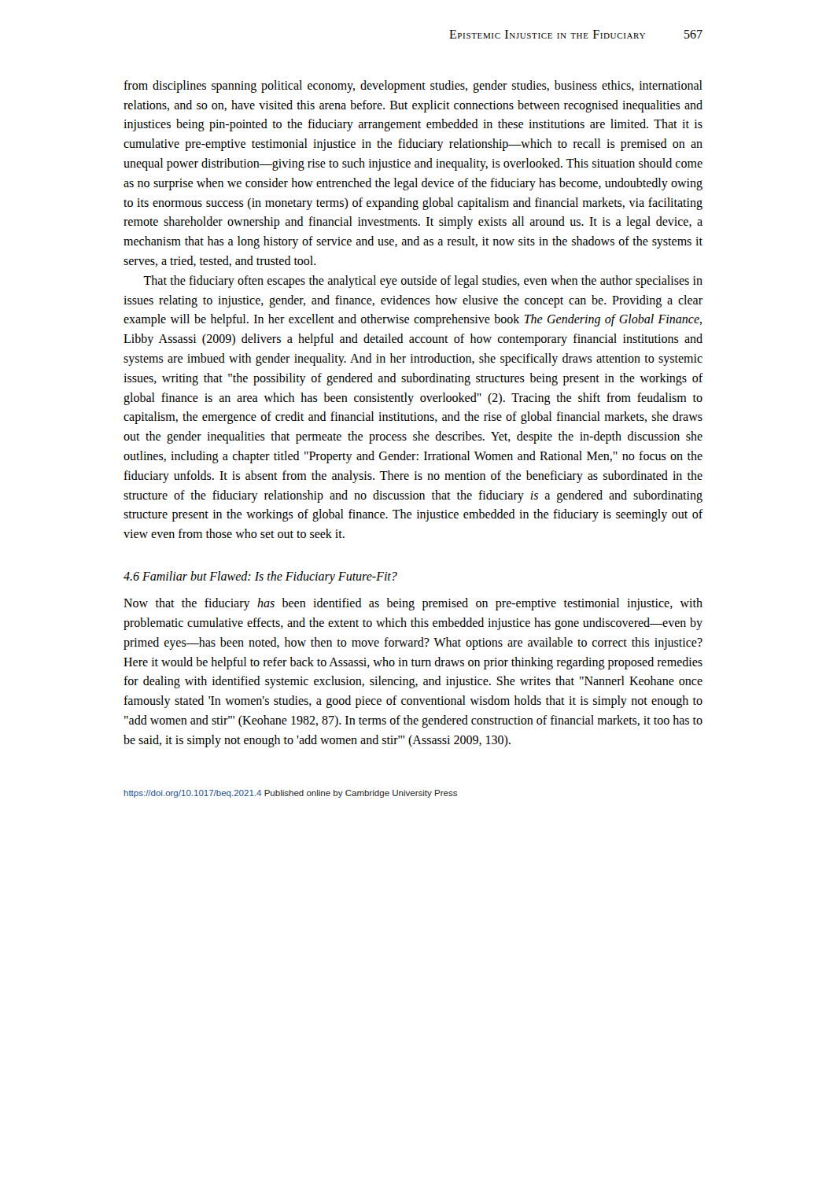Epistemic Injustice in the Fiduciary 567
from disciplines spanning political economy, development studies, gender studies, business ethics, international relations, and so on, have visited this arena before. But explicit connections between recognised inequalities and injustices being pin-pointed to the fiduciary arrangement embedded in these institutions are limited. That it is cumulative pre-emptive testimonial injustice in the fiduciary relationship—which to recall is premised on an unequal power distribution—giving rise to such injustice and inequality, is overlooked. This situation should come as no surprise when we consider how entrenched the legal device of the fiduciary has become, undoubtedly owing to its enormous success (in monetary terms) of expanding global capitalism and financial markets, via facilitating remote shareholder ownership and financial investments. It simply exists all around us. It is a legal device, a mechanism that has a long history of service and use, and as a result, it now sits in the shadows of the systems it serves, a tried, tested, and trusted tool.
That the fiduciary often escapes the analytical eye outside of legal studies, even when the author specialises in issues relating to injustice, gender, and finance, evidences how elusive the concept can be. Providing a clear example will be helpful. In her excellent and otherwise comprehensive book The Gendering of Global Finance, Libby Assassi (2009) delivers a helpful and detailed account of how contemporary financial institutions and systems are imbued with gender inequality. And in her introduction, she specifically draws attention to systemic issues, writing that "the possibility of gendered and subordinating structures being present in the workings of global finance is an area which has been consistently overlooked" (2). Tracing the shift from feudalism to capitalism, the emergence of credit and financial institutions, and the rise of global financial markets, she draws out the gender inequalities that permeate the process she describes. Yet, despite the in-depth discussion she outlines, including a chapter titled "Property and Gender: Irrational Women and Rational Men," no focus on the fiduciary unfolds. It is absent from the analysis. There is no mention of the beneficiary as subordinated in the structure of the fiduciary relationship and no discussion that the fiduciary is a gendered and subordinating structure present in the workings of global finance. The injustice embedded in the fiduciary is seemingly out of view even from those who set out to seek it.
4.6 Familiar but Flawed: Is the Fiduciary Future-Fit?
Now that the fiduciary has been identified as being premised on pre-emptive testimonial injustice, with problematic cumulative effects, and the extent to which this embedded injustice has gone undiscovered—even by primed eyes—has been noted, how then to move forward? What options are available to correct this injustice? Here it would be helpful to refer back to Assassi, who in turn draws on prior thinking regarding proposed remedies for dealing with identified systemic exclusion, silencing, and injustice. She writes that "Nannerl Keohane once famously stated 'In women's studies, a good piece of conventional wisdom holds that it is simply not enough to "add women and stir"' (Keohane 1982, 87). In terms of the gendered construction of financial markets, it too has to be said, it is simply not enough to 'add women and stir'" (Assassi 2009, 130).
https://doi.org/10.1017/beq.2021.4 Published online by Cambridge University Press